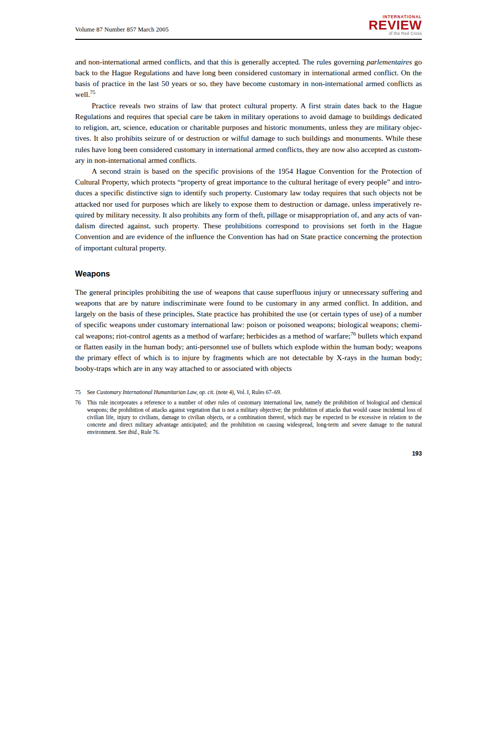Volume 87 Number 857 March 2005
INTERNATIONAL REVIEW of the Red Cross
and non-international armed conflicts, and that this is generally accepted. The rules governing parlementaires go back to the Hague Regulations and have long been considered customary in international armed conflict. On the basis of practice in the last 50 years or so, they have become customary in non-international armed conflicts as well.75
Practice reveals two strains of law that protect cultural property. A first strain dates back to the Hague Regulations and requires that special care be taken in military operations to avoid damage to buildings dedicated to religion, art, science, education or charitable purposes and historic monuments, unless they are military objectives. It also prohibits seizure of or destruction or wilful damage to such buildings and monuments. While these rules have long been considered customary in international armed conflicts, they are now also accepted as customary in non-international armed conflicts.
A second strain is based on the specific provisions of the 1954 Hague Convention for the Protection of Cultural Property, which protects “property of great importance to the cultural heritage of every people” and introduces a specific distinctive sign to identify such property. Customary law today requires that such objects not be attacked nor used for purposes which are likely to expose them to destruction or damage, unless imperatively required by military necessity. It also prohibits any form of theft, pillage or misappropriation of, and any acts of vandalism directed against, such property. These prohibitions correspond to provisions set forth in the Hague Convention and are evidence of the influence the Convention has had on State practice concerning the protection of important cultural property.
Weapons
The general principles prohibiting the use of weapons that cause superfluous injury or unnecessary suffering and weapons that are by nature indiscriminate were found to be customary in any armed conflict. In addition, and largely on the basis of these principles, State practice has prohibited the use (or certain types of use) of a number of specific weapons under customary international law: poison or poisoned weapons; biological weapons; chemical weapons; riot-control agents as a method of warfare; herbicides as a method of warfare;76 bullets which expand or flatten easily in the human body; anti-personnel use of bullets which explode within the human body; weapons the primary effect of which is to injure by fragments which are not detectable by X-rays in the human body; booby-traps which are in any way attached to or associated with objects
See Customary International Humanitarian Law, op. cit. (note 4), Vol. I, Rules 67–69.
This rule incorporates a reference to a number of other rules of customary international law, namely the prohibition of biological and chemical weapons; the prohibition of attacks against vegetation that is not a military objective; the prohibition of attacks that would cause incidental loss of civilian life, injury to civilians, damage to civilian objects, or a combination thereof, which may be expected to be excessive in relation to the concrete and direct military advantage anticipated; and the prohibition on causing widespread, long-term and severe damage to the natural environment. See ibid., Rule 76.
193